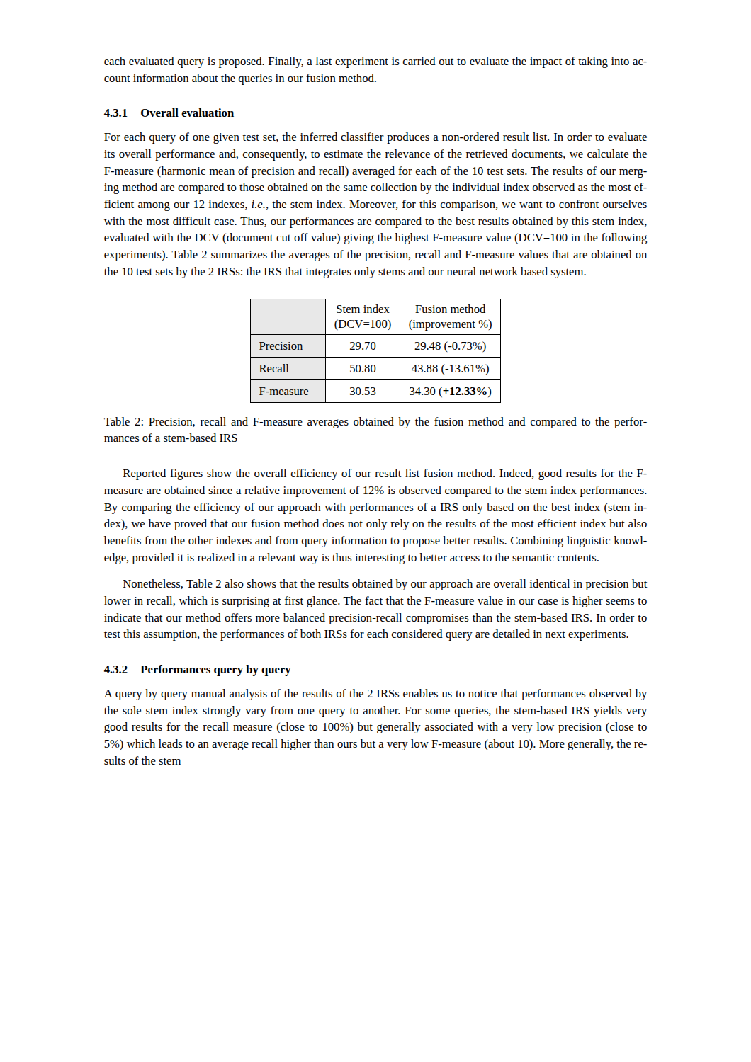each evaluated query is proposed. Finally, a last experiment is carried out to evaluate the impact of taking into account information about the queries in our fusion method.
4.3.1 Overall evaluation
For each query of one given test set, the inferred classifier produces a non-ordered result list. In order to evaluate its overall performance and, consequently, to estimate the relevance of the retrieved documents, we calculate the F-measure (harmonic mean of precision and recall) averaged for each of the 10 test sets. The results of our merging method are compared to those obtained on the same collection by the individual index observed as the most efficient among our 12 indexes, i.e., the stem index. Moreover, for this comparison, we want to confront ourselves with the most difficult case. Thus, our performances are compared to the best results obtained by this stem index, evaluated with the DCV (document cut off value) giving the highest F-measure value (DCV=100 in the following experiments). Table 2 summarizes the averages of the precision, recall and F-measure values that are obtained on the 10 test sets by the 2 IRSs: the IRS that integrates only stems and our neural network based system.
| | Stem index (DCV=100) | Fusion method (improvement %) |
| --- | --- | --- |
| Precision | 29.70 | 29.48 (-0.73%) |
| Recall | 50.80 | 43.88 (-13.61%) |
| F-measure | 30.53 | 34.30 ( +12.33% ) |
Table 2: Precision, recall and F-measure averages obtained by the fusion method and compared to the performances of a stem-based IRS
Reported figures show the overall efficiency of our result list fusion method. Indeed, good results for the F-measure are obtained since a relative improvement of 12% is observed compared to the stem index performances. By comparing the efficiency of our approach with performances of a IRS only based on the best index (stem index), we have proved that our fusion method does not only rely on the results of the most efficient index but also benefits from the other indexes and from query information to propose better results. Combining linguistic knowledge, provided it is realized in a relevant way is thus interesting to better access to the semantic contents.
Nonetheless, Table 2 also shows that the results obtained by our approach are overall identical in precision but lower in recall, which is surprising at first glance. The fact that the F-measure value in our case is higher seems to indicate that our method offers more balanced precision-recall compromises than the stem-based IRS. In order to test this assumption, the performances of both IRSs for each considered query are detailed in next experiments.
4.3.2 Performances query by query
A query by query manual analysis of the results of the 2 IRSs enables us to notice that performances observed by the sole stem index strongly vary from one query to another. For some queries, the stem-based IRS yields very good results for the recall measure (close to 100%) but generally associated with a very low precision (close to 5%) which leads to an average recall higher than ours but a very low F-measure (about 10). More generally, the results of the stem